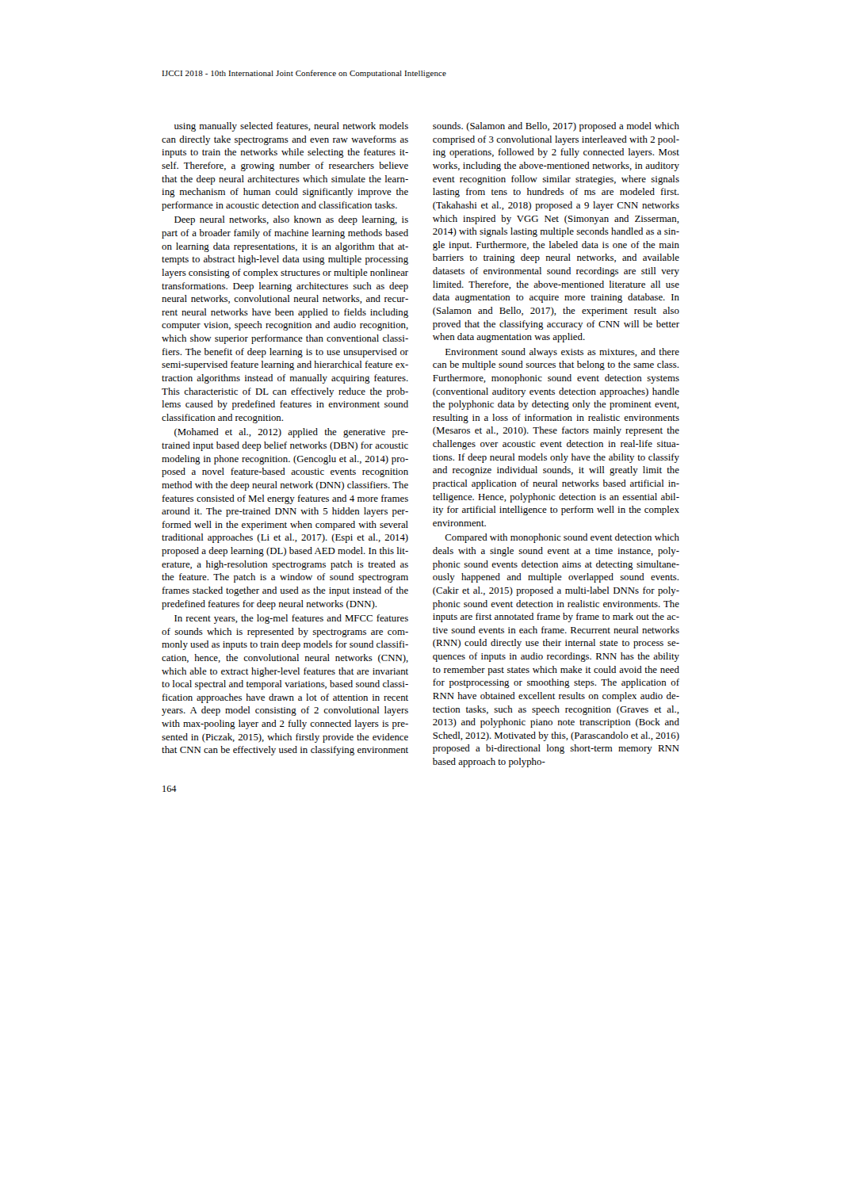IJCCI 2018 - 10th International Joint Conference on Computational Intelligence
using manually selected features, neural network models can directly take spectrograms and even raw waveforms as inputs to train the networks while selecting the features itself. Therefore, a growing number of researchers believe that the deep neural architectures which simulate the learning mechanism of human could significantly improve the performance in acoustic detection and classification tasks.
Deep neural networks, also known as deep learning, is part of a broader family of machine learning methods based on learning data representations, it is an algorithm that attempts to abstract high-level data using multiple processing layers consisting of complex structures or multiple nonlinear transformations. Deep learning architectures such as deep neural networks, convolutional neural networks, and recurrent neural networks have been applied to fields including computer vision, speech recognition and audio recognition, which show superior performance than conventional classifiers. The benefit of deep learning is to use unsupervised or semi-supervised feature learning and hierarchical feature extraction algorithms instead of manually acquiring features. This characteristic of DL can effectively reduce the problems caused by predefined features in environment sound classification and recognition.
(Mohamed et al., 2012) applied the generative pre-trained input based deep belief networks (DBN) for acoustic modeling in phone recognition. (Gencoglu et al., 2014) proposed a novel feature-based acoustic events recognition method with the deep neural network (DNN) classifiers. The features consisted of Mel energy features and 4 more frames around it. The pre-trained DNN with 5 hidden layers performed well in the experiment when compared with several traditional approaches (Li et al., 2017). (Espi et al., 2014) proposed a deep learning (DL) based AED model. In this literature, a high-resolution spectrograms patch is treated as the feature. The patch is a window of sound spectrogram frames stacked together and used as the input instead of the predefined features for deep neural networks (DNN).
In recent years, the log-mel features and MFCC features of sounds which is represented by spectrograms are commonly used as inputs to train deep models for sound classification, hence, the convolutional neural networks (CNN), which able to extract higher-level features that are invariant to local spectral and temporal variations, based sound classification approaches have drawn a lot of attention in recent years. A deep model consisting of 2 convolutional layers with max-pooling layer and 2 fully connected layers is presented in (Piczak, 2015), which firstly provide the evidence that CNN can be effectively used in classifying environment sounds. (Salamon and Bello, 2017) proposed a model which comprised of 3 convolutional layers interleaved with 2 pooling operations, followed by 2 fully connected layers. Most works, including the above-mentioned networks, in auditory event recognition follow similar strategies, where signals lasting from tens to hundreds of ms are modeled first. (Takahashi et al., 2018) proposed a 9 layer CNN networks which inspired by VGG Net (Simonyan and Zisserman, 2014) with signals lasting multiple seconds handled as a single input. Furthermore, the labeled data is one of the main barriers to training deep neural networks, and available datasets of environmental sound recordings are still very limited. Therefore, the above-mentioned literature all use data augmentation to acquire more training database. In (Salamon and Bello, 2017), the experiment result also proved that the classifying accuracy of CNN will be better when data augmentation was applied.
Environment sound always exists as mixtures, and there can be multiple sound sources that belong to the same class. Furthermore, monophonic sound event detection systems (conventional auditory events detection approaches) handle the polyphonic data by detecting only the prominent event, resulting in a loss of information in realistic environments (Mesaros et al., 2010). These factors mainly represent the challenges over acoustic event detection in real-life situations. If deep neural models only have the ability to classify and recognize individual sounds, it will greatly limit the practical application of neural networks based artificial intelligence. Hence, polyphonic detection is an essential ability for artificial intelligence to perform well in the complex environment.
Compared with monophonic sound event detection which deals with a single sound event at a time instance, polyphonic sound events detection aims at detecting simultaneously happened and multiple overlapped sound events. (Cakir et al., 2015) proposed a multi-label DNNs for polyphonic sound event detection in realistic environments. The inputs are first annotated frame by frame to mark out the active sound events in each frame. Recurrent neural networks (RNN) could directly use their internal state to process sequences of inputs in audio recordings. RNN has the ability to remember past states which make it could avoid the need for postprocessing or smoothing steps. The application of RNN have obtained excellent results on complex audio detection tasks, such as speech recognition (Graves et al., 2013) and polyphonic piano note transcription (Bock and Schedl, 2012). Motivated by this, (Parascandolo et al., 2016) proposed a bi-directional long short-term memory RNN based approach to polypho-
164